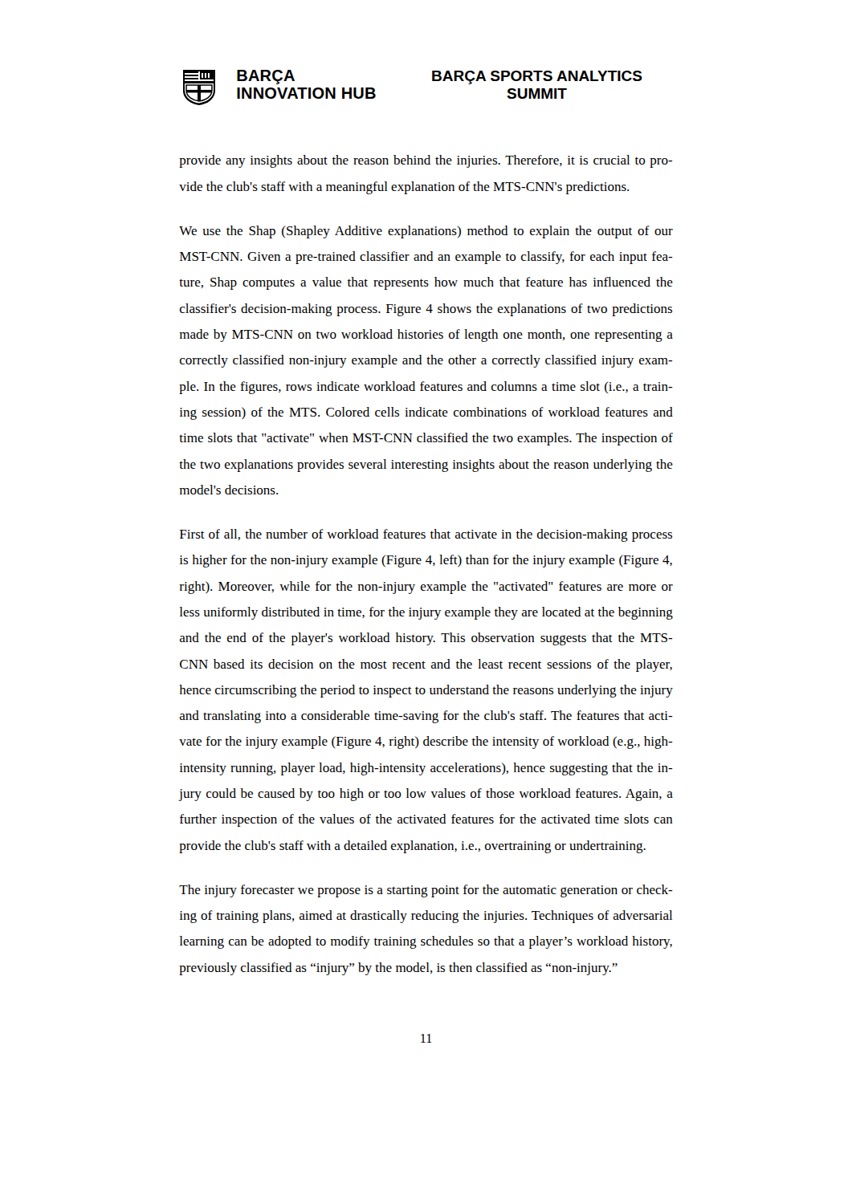BARÇA
INNOVATION HUB
BARÇA SPORTS ANALYTICS
SUMMIT
provide any insights about the reason behind the injuries. Therefore, it is crucial to provide the club's staff with a meaningful explanation of the MTS-CNN's predictions.
We use the Shap (Shapley Additive explanations) method to explain the output of our MST-CNN. Given a pre-trained classifier and an example to classify, for each input feature, Shap computes a value that represents how much that feature has influenced the classifier's decision-making process. Figure 4 shows the explanations of two predictions made by MTS-CNN on two workload histories of length one month, one representing a correctly classified non-injury example and the other a correctly classified injury example. In the figures, rows indicate workload features and columns a time slot (i.e., a training session) of the MTS. Colored cells indicate combinations of workload features and time slots that "activate" when MST-CNN classified the two examples. The inspection of the two explanations provides several interesting insights about the reason underlying the model's decisions.
First of all, the number of workload features that activate in the decision-making process is higher for the non-injury example (Figure 4, left) than for the injury example (Figure 4, right). Moreover, while for the non-injury example the "activated" features are more or less uniformly distributed in time, for the injury example they are located at the beginning and the end of the player's workload history. This observation suggests that the MTS-CNN based its decision on the most recent and the least recent sessions of the player, hence circumscribing the period to inspect to understand the reasons underlying the injury and translating into a considerable time-saving for the club's staff. The features that activate for the injury example (Figure 4, right) describe the intensity of workload (e.g., high-intensity running, player load, high-intensity accelerations), hence suggesting that the injury could be caused by too high or too low values of those workload features. Again, a further inspection of the values of the activated features for the activated time slots can provide the club's staff with a detailed explanation, i.e., overtraining or undertraining.
The injury forecaster we propose is a starting point for the automatic generation or checking of training plans, aimed at drastically reducing the injuries. Techniques of adversarial learning can be adopted to modify training schedules so that a player’s workload history, previously classified as “injury” by the model, is then classified as “non-injury.”
11